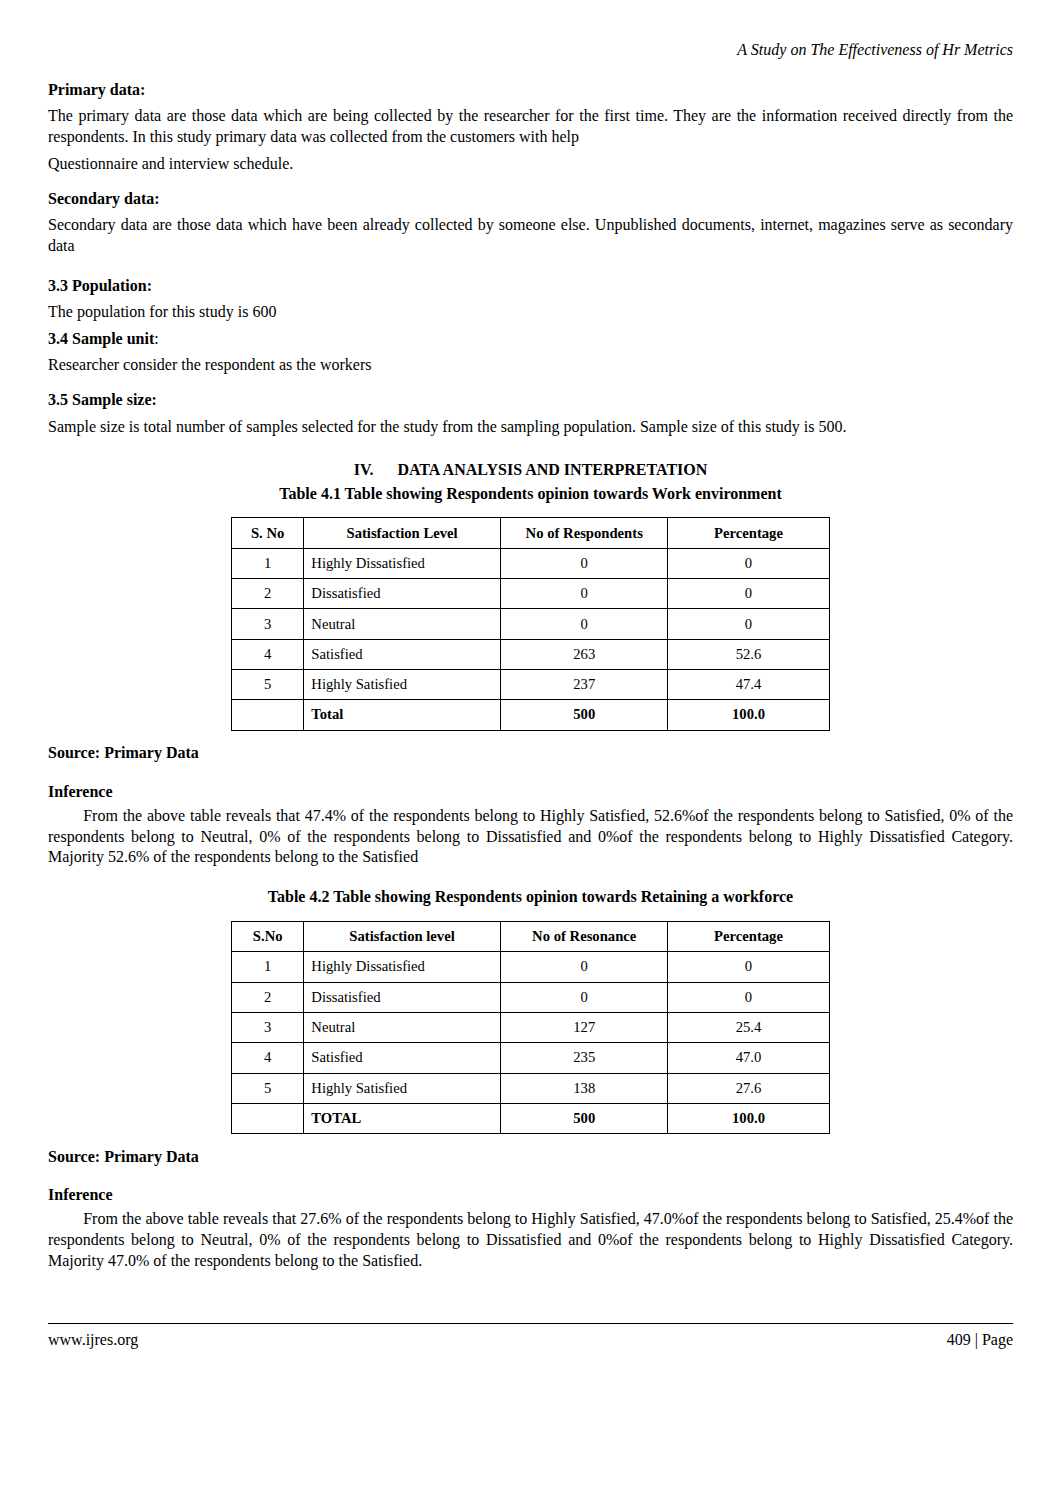A Study on The Effectiveness of Hr Metrics
Primary data:
The primary data are those data which are being collected by the researcher for the first time. They are the information received directly from the respondents. In this study primary data was collected from the customers with help
Questionnaire and interview schedule.
Secondary data:
Secondary data are those data which have been already collected by someone else. Unpublished documents, internet, magazines serve as secondary data
3.3 Population:
The population for this study is 600
3.4 Sample unit:
Researcher consider the respondent as the workers
3.5 Sample size:
Sample size is total number of samples selected for the study from the sampling population. Sample size of this study is 500.
IV. DATA ANALYSIS AND INTERPRETATION
Table 4.1 Table showing Respondents opinion towards Work environment
| S. No | Satisfaction Level | No of Respondents | Percentage |
| --- | --- | --- | --- |
| 1 | Highly Dissatisfied | 0 | 0 |
| 2 | Dissatisfied | 0 | 0 |
| 3 | Neutral | 0 | 0 |
| 4 | Satisfied | 263 | 52.6 |
| 5 | Highly Satisfied | 237 | 47.4 |
| | Total | 500 | 100.0 |
Source: Primary Data
Inference
From the above table reveals that 47.4% of the respondents belong to Highly Satisfied, 52.6%of the respondents belong to Satisfied, 0% of the respondents belong to Neutral, 0% of the respondents belong to Dissatisfied and 0%of the respondents belong to Highly Dissatisfied Category. Majority 52.6% of the respondents belong to the Satisfied
Table 4.2 Table showing Respondents opinion towards Retaining a workforce
| S.No | Satisfaction level | No of Resonance | Percentage |
| --- | --- | --- | --- |
| 1 | Highly Dissatisfied | 0 | 0 |
| 2 | Dissatisfied | 0 | 0 |
| 3 | Neutral | 127 | 25.4 |
| 4 | Satisfied | 235 | 47.0 |
| 5 | Highly Satisfied | 138 | 27.6 |
| | TOTAL | 500 | 100.0 |
Source: Primary Data
Inference
From the above table reveals that 27.6% of the respondents belong to Highly Satisfied, 47.0%of the respondents belong to Satisfied, 25.4%of the respondents belong to Neutral, 0% of the respondents belong to Dissatisfied and 0%of the respondents belong to Highly Dissatisfied Category. Majority 47.0% of the respondents belong to the Satisfied.
www.ijres.org 409 | Page